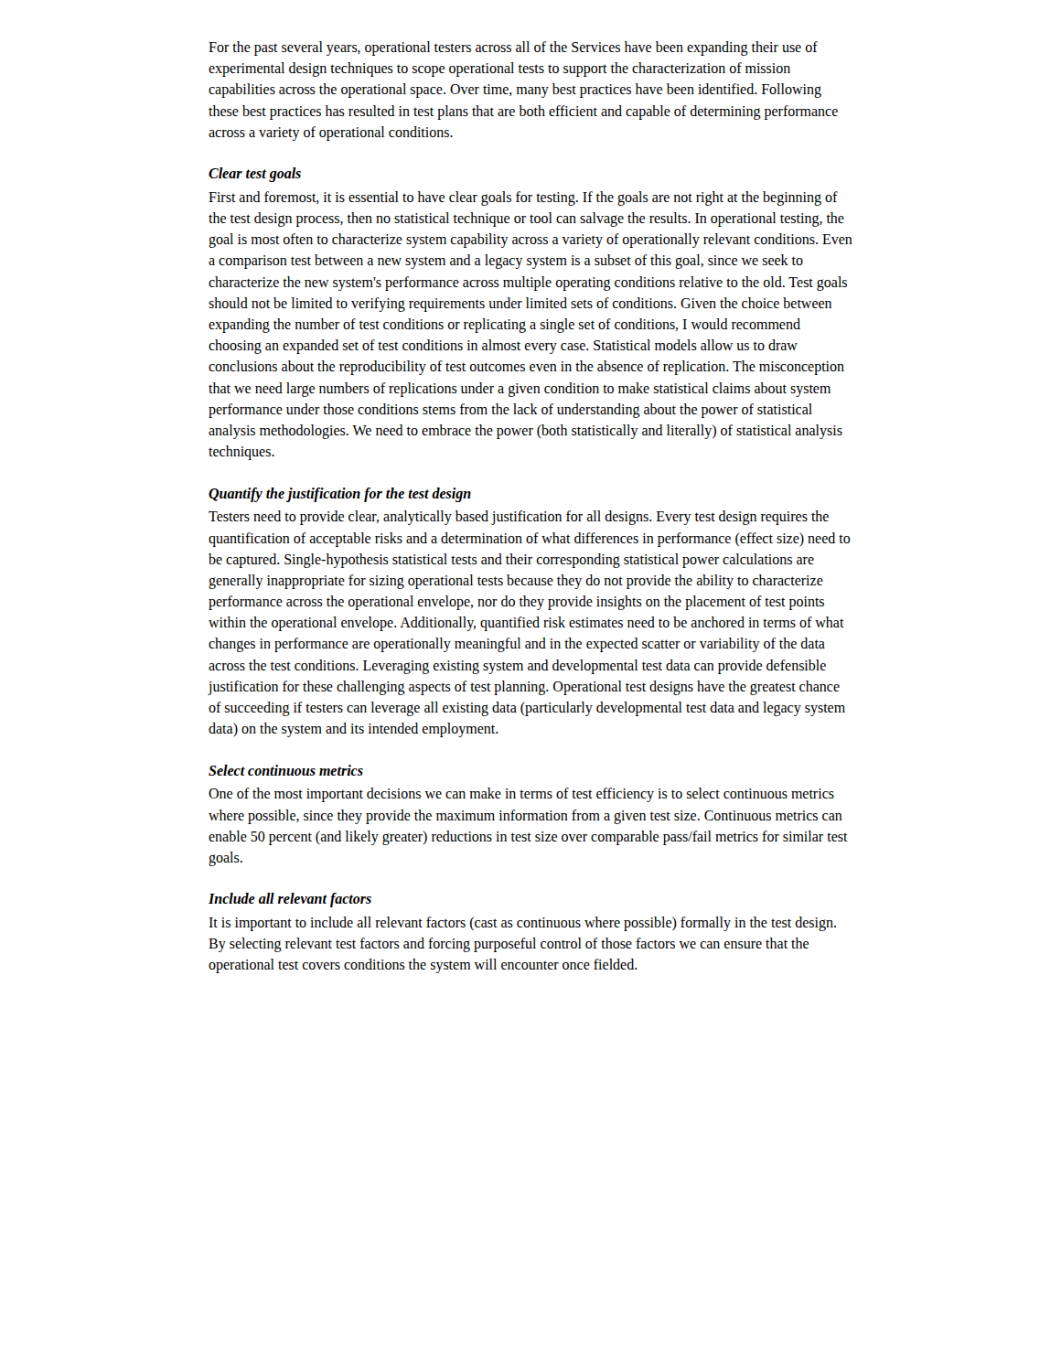For the past several years, operational testers across all of the Services have been expanding their use of experimental design techniques to scope operational tests to support the characterization of mission capabilities across the operational space. Over time, many best practices have been identified. Following these best practices has resulted in test plans that are both efficient and capable of determining performance across a variety of operational conditions.
Clear test goals
First and foremost, it is essential to have clear goals for testing. If the goals are not right at the beginning of the test design process, then no statistical technique or tool can salvage the results. In operational testing, the goal is most often to characterize system capability across a variety of operationally relevant conditions. Even a comparison test between a new system and a legacy system is a subset of this goal, since we seek to characterize the new system's performance across multiple operating conditions relative to the old. Test goals should not be limited to verifying requirements under limited sets of conditions. Given the choice between expanding the number of test conditions or replicating a single set of conditions, I would recommend choosing an expanded set of test conditions in almost every case. Statistical models allow us to draw conclusions about the reproducibility of test outcomes even in the absence of replication. The misconception that we need large numbers of replications under a given condition to make statistical claims about system performance under those conditions stems from the lack of understanding about the power of statistical analysis methodologies. We need to embrace the power (both statistically and literally) of statistical analysis techniques.
Quantify the justification for the test design
Testers need to provide clear, analytically based justification for all designs. Every test design requires the quantification of acceptable risks and a determination of what differences in performance (effect size) need to be captured. Single-hypothesis statistical tests and their corresponding statistical power calculations are generally inappropriate for sizing operational tests because they do not provide the ability to characterize performance across the operational envelope, nor do they provide insights on the placement of test points within the operational envelope. Additionally, quantified risk estimates need to be anchored in terms of what changes in performance are operationally meaningful and in the expected scatter or variability of the data across the test conditions. Leveraging existing system and developmental test data can provide defensible justification for these challenging aspects of test planning. Operational test designs have the greatest chance of succeeding if testers can leverage all existing data (particularly developmental test data and legacy system data) on the system and its intended employment.
Select continuous metrics
One of the most important decisions we can make in terms of test efficiency is to select continuous metrics where possible, since they provide the maximum information from a given test size. Continuous metrics can enable 50 percent (and likely greater) reductions in test size over comparable pass/fail metrics for similar test goals.
Include all relevant factors
It is important to include all relevant factors (cast as continuous where possible) formally in the test design. By selecting relevant test factors and forcing purposeful control of those factors we can ensure that the operational test covers conditions the system will encounter once fielded.